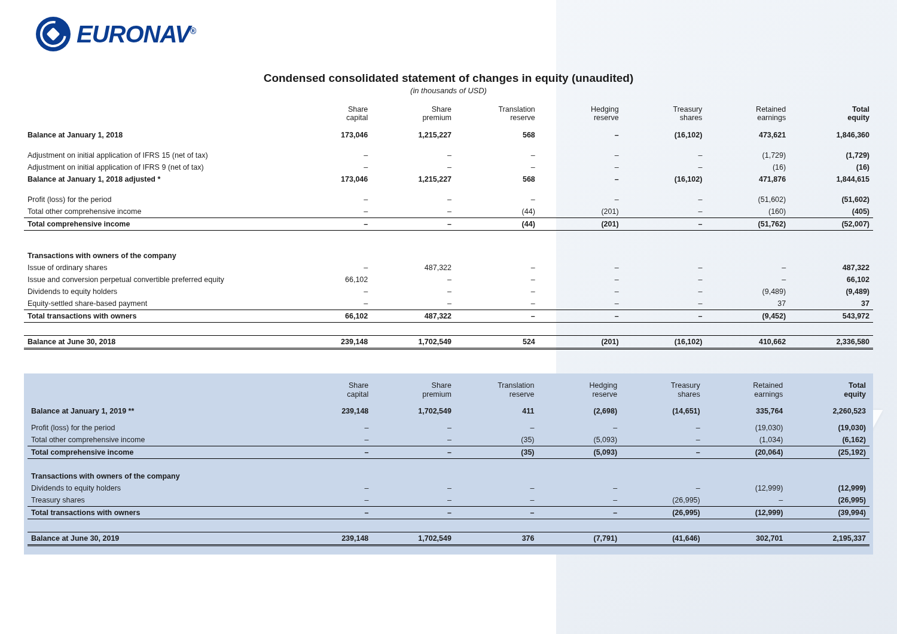EURONAV®
Condensed consolidated statement of changes in equity (unaudited)
(in thousands of USD)
| | Share capital | Share premium | Translation reserve | Hedging reserve | Treasury shares | Retained earnings | Total equity |
| --- | --- | --- | --- | --- | --- | --- | --- |
| Balance at January 1, 2018 | 173,046 | 1,215,227 | 568 | – | (16,102) | 473,621 | 1,846,360 |
| Adjustment on initial application of IFRS 15 (net of tax) | – | – | – | – | – | (1,729) | (1,729) |
| Adjustment on initial application of IFRS 9 (net of tax) | – | – | – | – | – | (16) | (16) |
| Balance at January 1, 2018 adjusted * | 173,046 | 1,215,227 | 568 | – | (16,102) | 471,876 | 1,844,615 |
| Profit (loss) for the period | – | – | – | – | – | (51,602) | (51,602) |
| Total other comprehensive income | – | – | (44) | (201) | – | (160) | (405) |
| Total comprehensive income | – | – | (44) | (201) | – | (51,762) | (52,007) |
| Transactions with owners of the company | | | | | | | |
| Issue of ordinary shares | – | 487,322 | – | – | – | – | 487,322 |
| Issue and conversion perpetual convertible preferred equity | 66,102 | – | – | – | – | – | 66,102 |
| Dividends to equity holders | – | – | – | – | – | (9,489) | (9,489) |
| Equity-settled share-based payment | – | – | – | – | – | 37 | 37 |
| Total transactions with owners | 66,102 | 487,322 | – | – | – | (9,452) | 543,972 |
| Balance at June 30, 2018 | 239,148 | 1,702,549 | 524 | (201) | (16,102) | 410,662 | 2,336,580 |
| | Share capital | Share premium | Translation reserve | Hedging reserve | Treasury shares | Retained earnings | Total equity |
| --- | --- | --- | --- | --- | --- | --- | --- |
| Balance at January 1, 2019 ** | 239,148 | 1,702,549 | 411 | (2,698) | (14,651) | 335,764 | 2,260,523 |
| Profit (loss) for the period | – | – | – | – | – | (19,030) | (19,030) |
| Total other comprehensive income | – | – | (35) | (5,093) | – | (1,034) | (6,162) |
| Total comprehensive income | – | – | (35) | (5,093) | – | (20,064) | (25,192) |
| Transactions with owners of the company | | | | | | | |
| Dividends to equity holders | – | – | – | – | – | (12,999) | (12,999) |
| Treasury shares | – | – | – | – | (26,995) | – | (26,995) |
| Total transactions with owners | – | – | – | – | (26,995) | (12,999) | (39,994) |
| Balance at June 30, 2019 | 239,148 | 1,702,549 | 376 | (7,791) | (41,646) | 302,701 | 2,195,337 |